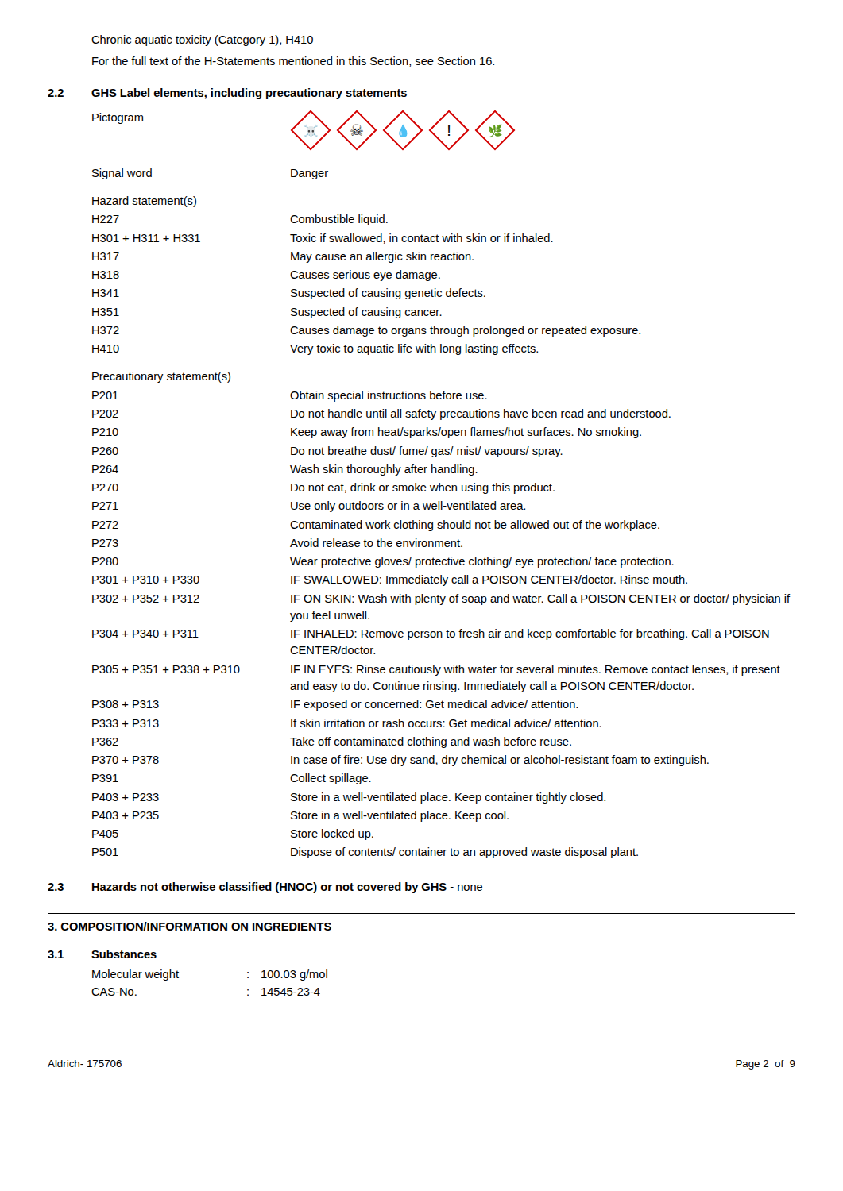Chronic aquatic toxicity (Category 1), H410
For the full text of the H-Statements mentioned in this Section, see Section 16.
2.2
GHS Label elements, including precautionary statements
Pictogram
☠️
☠
💧
!
🌿
Signal word
Danger
Hazard statement(s)
H227
Combustible liquid.
H301 + H311 + H331
Toxic if swallowed, in contact with skin or if inhaled.
H317
May cause an allergic skin reaction.
H318
Causes serious eye damage.
H341
Suspected of causing genetic defects.
H351
Suspected of causing cancer.
H372
Causes damage to organs through prolonged or repeated exposure.
H410
Very toxic to aquatic life with long lasting effects.
Precautionary statement(s)
P201
Obtain special instructions before use.
P202
Do not handle until all safety precautions have been read and understood.
P210
Keep away from heat/sparks/open flames/hot surfaces. No smoking.
P260
Do not breathe dust/ fume/ gas/ mist/ vapours/ spray.
P264
Wash skin thoroughly after handling.
P270
Do not eat, drink or smoke when using this product.
P271
Use only outdoors or in a well-ventilated area.
P272
Contaminated work clothing should not be allowed out of the workplace.
P273
Avoid release to the environment.
P280
Wear protective gloves/ protective clothing/ eye protection/ face protection.
P301 + P310 + P330
IF SWALLOWED: Immediately call a POISON CENTER/doctor. Rinse mouth.
P302 + P352 + P312
IF ON SKIN: Wash with plenty of soap and water. Call a POISON CENTER or doctor/ physician if you feel unwell.
P304 + P340 + P311
IF INHALED: Remove person to fresh air and keep comfortable for breathing. Call a POISON CENTER/doctor.
P305 + P351 + P338 + P310
IF IN EYES: Rinse cautiously with water for several minutes. Remove contact lenses, if present and easy to do. Continue rinsing. Immediately call a POISON CENTER/doctor.
P308 + P313
IF exposed or concerned: Get medical advice/ attention.
P333 + P313
If skin irritation or rash occurs: Get medical advice/ attention.
P362
Take off contaminated clothing and wash before reuse.
P370 + P378
In case of fire: Use dry sand, dry chemical or alcohol-resistant foam to extinguish.
P391
Collect spillage.
P403 + P233
Store in a well-ventilated place. Keep container tightly closed.
P403 + P235
Store in a well-ventilated place. Keep cool.
P405
Store locked up.
P501
Dispose of contents/ container to an approved waste disposal plant.
2.3
Hazards not otherwise classified (HNOC) or not covered by GHS - none
3. COMPOSITION/INFORMATION ON INGREDIENTS
3.1
Substances
Molecular weight
:
100.03 g/mol
CAS-No.
:
14545-23-4
Aldrich- 175706
Page 2 of 9